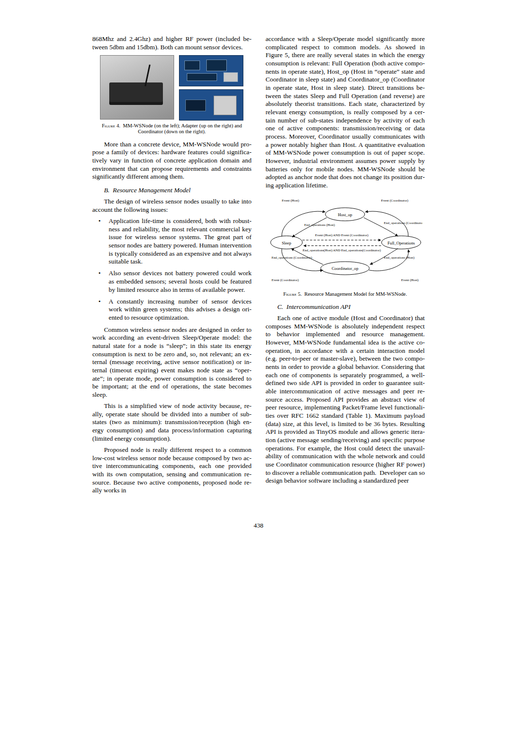868Mhz and 2.4Ghz) and higher RF power (included between 5dbm and 15dbm). Both can mount sensor devices.
Figure 4. MM-WSNode (on the left); Adapter (up on the right) and Coordinator (down on the right).
More than a concrete device, MM-WSNode would propose a family of devices: hardware features could significatively vary in function of concrete application domain and environment that can propose requirements and constraints significantly different among them.
B. Resource Management Model
The design of wireless sensor nodes usually to take into account the following issues:
Application life-time is considered, both with robustness and reliability, the most relevant commercial key issue for wireless sensor systems. The great part of sensor nodes are battery powered. Human intervention is typically considered as an expensive and not always suitable task.
Also sensor devices not battery powered could work as embedded sensors; several hosts could be featured by limited resource also in terms of available power.
A constantly increasing number of sensor devices work within green systems; this advises a design oriented to resource optimization.
Common wireless sensor nodes are designed in order to work according an event-driven Sleep/Operate model: the natural state for a node is “sleep”; in this state its energy consumption is next to be zero and, so, not relevant; an external (message receiving, active sensor notification) or internal (timeout expiring) event makes node state as “operate”; in operate mode, power consumption is considered to be important; at the end of operations, the state becomes sleep.
This is a simplified view of node activity because, really, operate state should be divided into a number of sub-states (two as minimum): transmission/reception (high energy consumption) and data process/information capturing (limited energy consumption).
Proposed node is really different respect to a common low-cost wireless sensor node because composed by two active intercommunicating components, each one provided with its own computation, sensing and communication resource. Because two active components, proposed node really works in
accordance with a Sleep/Operate model significantly more complicated respect to common models. As showed in Figure 5, there are really several states in which the energy consumption is relevant: Full Operation (both active components in operate state), Host_op (Host in “operate” state and Coordinator in sleep state) and Coordinator_op (Coordinator in operate state, Host in sleep state). Direct transitions between the states Sleep and Full Operation (and reverse) are absolutely theorist transitions. Each state, characterized by relevant energy consumption, is really composed by a certain number of sub-states independence by activity of each one of active components: transmission/receiving or data process. Moreover, Coordinator usually communicates with a power notably higher than Host. A quantitative evaluation of MM-WSNode power consumption is out of paper scope. However, industrial environment assumes power supply by batteries only for mobile nodes. MM-WSNode should be adopted as anchor node that does not change its position during application lifetime.
Host_op Sleep Full_Operations Coordinator_op Event (Host) End_operations (Host) Event (Coordinator) End_operations (Coordinator) Event (Host) AND Event (Coordinator) End_operations(Host) AND End_operations(Coordinator) Event (Coordinator) End_operations (Coordinator) End_operations (Host) Event (Host)
Figure 5. Resource Management Model for MM-WSNode.
C. Intercommunication API
Each one of active module (Host and Coordinator) that composes MM-WSNode is absolutely independent respect to behavior implemented and resource management. However, MM-WSNode fundamental idea is the active cooperation, in accordance with a certain interaction model (e.g. peer-to-peer or master-slave), between the two components in order to provide a global behavior. Considering that each one of components is separately programmed, a well-defined two side API is provided in order to guarantee suitable intercommunication of active messages and peer resource access. Proposed API provides an abstract view of peer resource, implementing Packet/Frame level functionalities over RFC 1662 standard (Table 1). Maximum payload (data) size, at this level, is limited to be 36 bytes. Resulting API is provided as TinyOS module and allows generic iteration (active message sending/receiving) and specific purpose operations. For example, the Host could detect the unavailability of communication with the whole network and could use Coordinator communication resource (higher RF power) to discover a reliable communication path. Developer can so design behavior software including a standardized peer
438